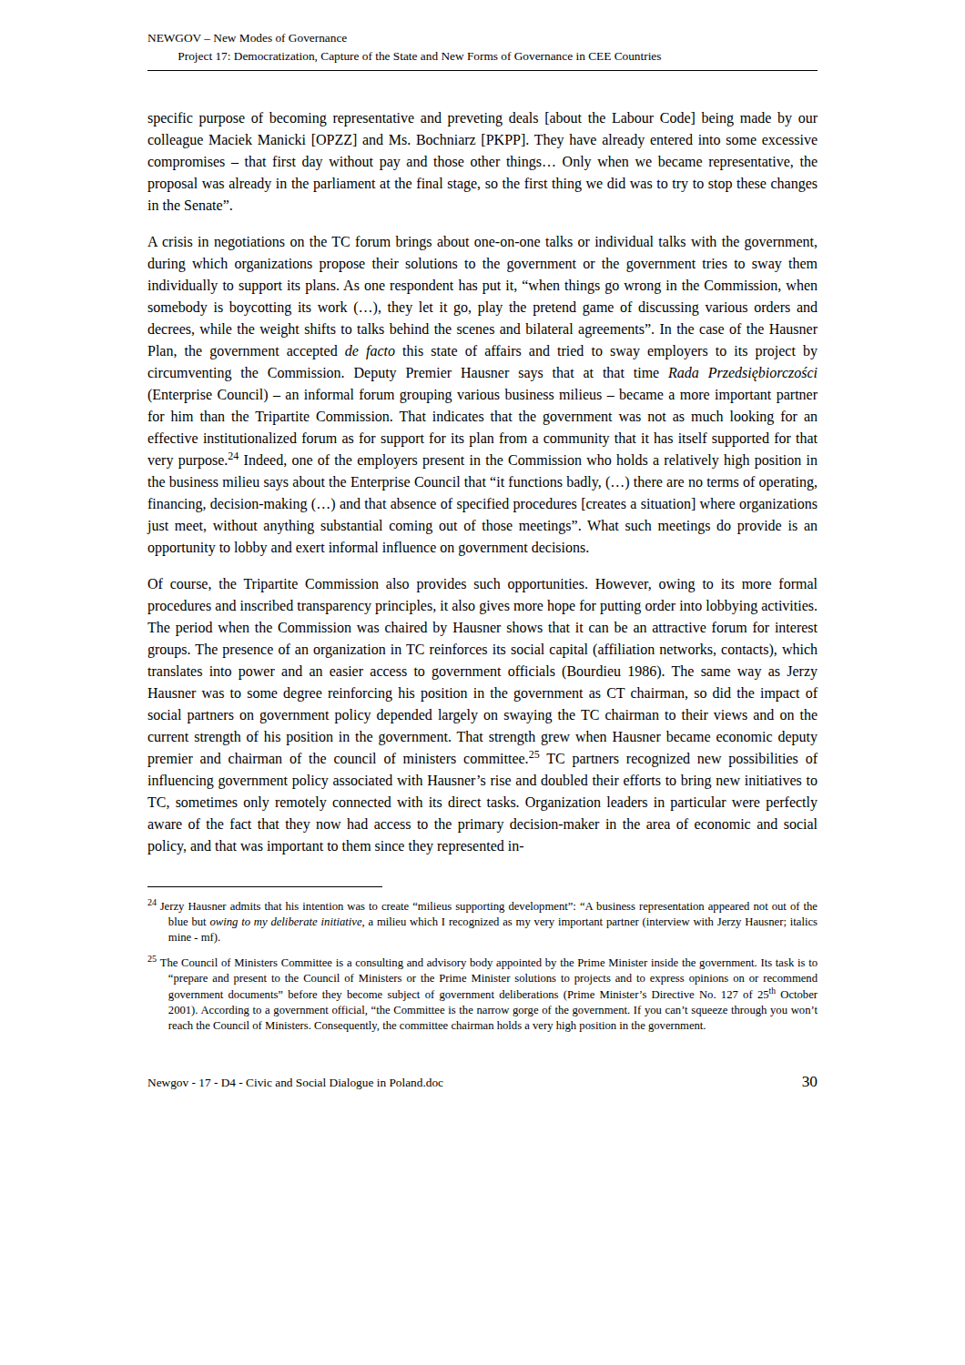NEWGOV – New Modes of Governance
Project 17: Democratization, Capture of the State and New Forms of Governance in CEE Countries
specific purpose of becoming representative and preveting deals [about the Labour Code] being made by our colleague Maciek Manicki [OPZZ] and Ms. Bochniarz [PKPP]. They have already entered into some excessive compromises – that first day without pay and those other things… Only when we became representative, the proposal was already in the parliament at the final stage, so the first thing we did was to try to stop these changes in the Senate”.
A crisis in negotiations on the TC forum brings about one-on-one talks or individual talks with the government, during which organizations propose their solutions to the government or the government tries to sway them individually to support its plans. As one respondent has put it, “when things go wrong in the Commission, when somebody is boycotting its work (…), they let it go, play the pretend game of discussing various orders and decrees, while the weight shifts to talks behind the scenes and bilateral agreements”. In the case of the Hausner Plan, the government accepted de facto this state of affairs and tried to sway employers to its project by circumventing the Commission. Deputy Premier Hausner says that at that time Rada Przedsiębiorczości (Enterprise Council) – an informal forum grouping various business milieus – became a more important partner for him than the Tripartite Commission. That indicates that the government was not as much looking for an effective institutionalized forum as for support for its plan from a community that it has itself supported for that very purpose.24 Indeed, one of the employers present in the Commission who holds a relatively high position in the business milieu says about the Enterprise Council that “it functions badly, (…) there are no terms of operating, financing, decision-making (…) and that absence of specified procedures [creates a situation] where organizations just meet, without anything substantial coming out of those meetings”. What such meetings do provide is an opportunity to lobby and exert informal influence on government decisions.
Of course, the Tripartite Commission also provides such opportunities. However, owing to its more formal procedures and inscribed transparency principles, it also gives more hope for putting order into lobbying activities. The period when the Commission was chaired by Hausner shows that it can be an attractive forum for interest groups. The presence of an organization in TC reinforces its social capital (affiliation networks, contacts), which translates into power and an easier access to government officials (Bourdieu 1986). The same way as Jerzy Hausner was to some degree reinforcing his position in the government as CT chairman, so did the impact of social partners on government policy depended largely on swaying the TC chairman to their views and on the current strength of his position in the government. That strength grew when Hausner became economic deputy premier and chairman of the council of ministers committee.25 TC partners recognized new possibilities of influencing government policy associated with Hausner’s rise and doubled their efforts to bring new initiatives to TC, sometimes only remotely connected with its direct tasks. Organization leaders in particular were perfectly aware of the fact that they now had access to the primary decision-maker in the area of economic and social policy, and that was important to them since they represented in-
24 Jerzy Hausner admits that his intention was to create “milieus supporting development”: “A business representation appeared not out of the blue but owing to my deliberate initiative, a milieu which I recognized as my very important partner (interview with Jerzy Hausner; italics mine - mf).
25 The Council of Ministers Committee is a consulting and advisory body appointed by the Prime Minister inside the government. Its task is to “prepare and present to the Council of Ministers or the Prime Minister solutions to projects and to express opinions on or recommend government documents” before they become subject of government deliberations (Prime Minister’s Directive No. 127 of 25th October 2001). According to a government official, “the Committee is the narrow gorge of the government. If you can’t squeeze through you won’t reach the Council of Ministers. Consequently, the committee chairman holds a very high position in the government.
Newgov - 17 - D4 - Civic and Social Dialogue in Poland.doc 30